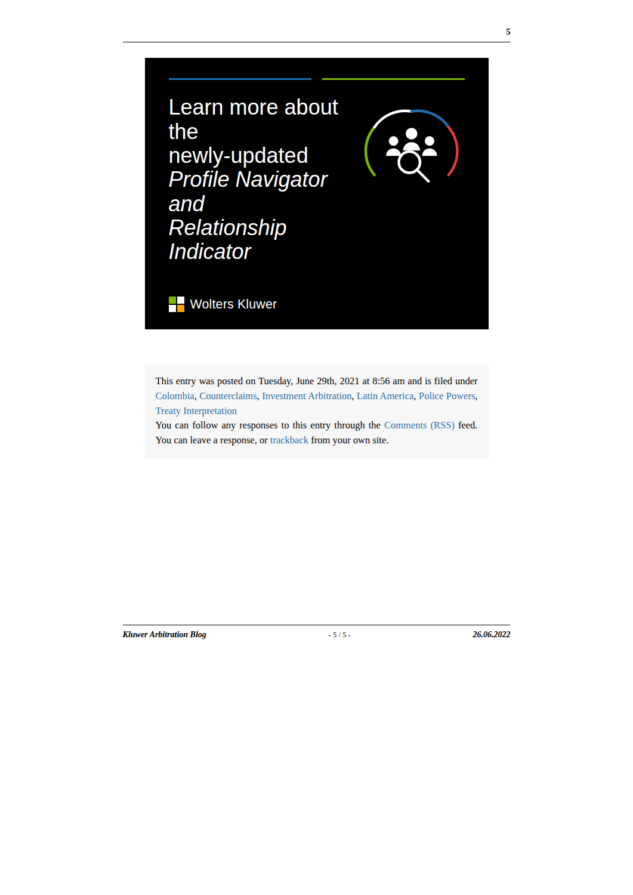5
Learn more about the
newly-updated
Profile Navigator and
Relationship Indicator
Wolters Kluwer
This entry was posted on Tuesday, June 29th, 2021 at 8:56 am and is filed under Colombia, Counterclaims, Investment Arbitration, Latin America, Police Powers, Treaty Interpretation
You can follow any responses to this entry through the Comments (RSS) feed. You can leave a response, or trackback from your own site.
Kluwer Arbitration Blog
- 5 / 5 -
26.06.2022